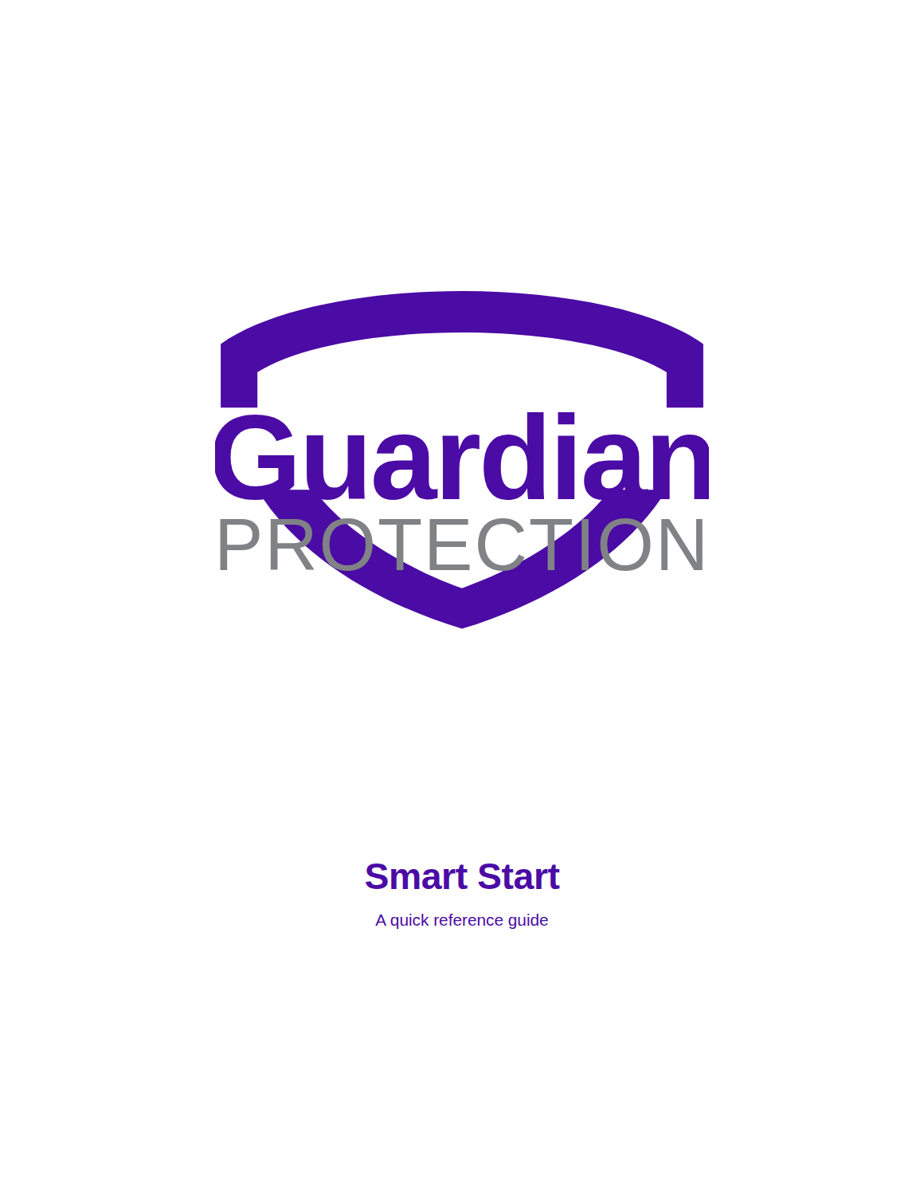Guardian PROTECTION
Smart Start
A quick reference guide